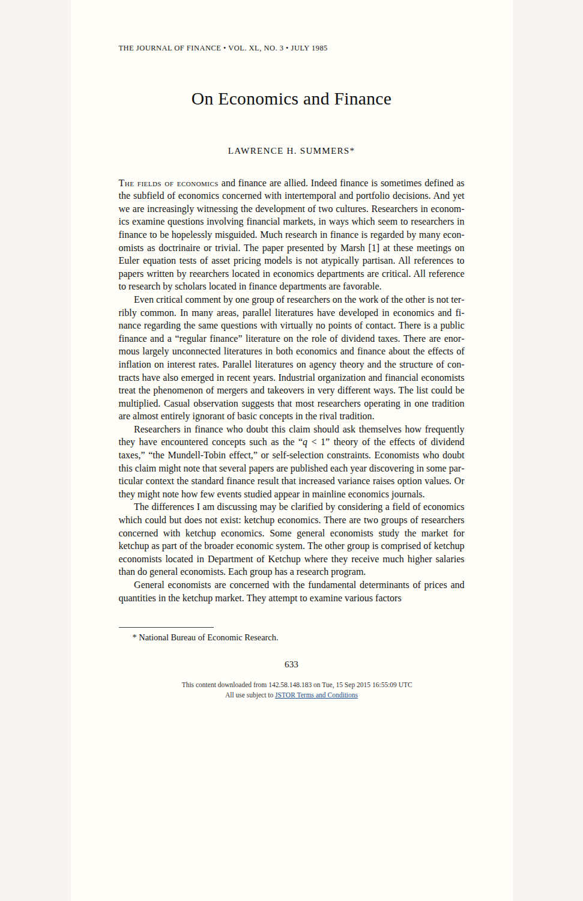The Journal of Finance • Vol. XL, No. 3 • July 1985
On Economics and Finance
LAWRENCE H. SUMMERS*
The fields of economics and finance are allied. Indeed finance is sometimes defined as the subfield of economics concerned with intertemporal and portfolio decisions. And yet we are increasingly witnessing the development of two cultures. Researchers in economics examine questions involving financial markets, in ways which seem to researchers in finance to be hopelessly misguided. Much research in finance is regarded by many economists as doctrinaire or trivial. The paper presented by Marsh [1] at these meetings on Euler equation tests of asset pricing models is not atypically partisan. All references to papers written by reearchers located in economics departments are critical. All reference to research by scholars located in finance departments are favorable.
Even critical comment by one group of researchers on the work of the other is not terribly common. In many areas, parallel literatures have developed in economics and finance regarding the same questions with virtually no points of contact. There is a public finance and a “regular finance” literature on the role of dividend taxes. There are enormous largely unconnected literatures in both economics and finance about the effects of inflation on interest rates. Parallel literatures on agency theory and the structure of contracts have also emerged in recent years. Industrial organization and financial economists treat the phenomenon of mergers and takeovers in very different ways. The list could be multiplied. Casual observation suggests that most researchers operating in one tradition are almost entirely ignorant of basic concepts in the rival tradition.
Researchers in finance who doubt this claim should ask themselves how frequently they have encountered concepts such as the “q < 1” theory of the effects of dividend taxes,” “the Mundell-Tobin effect,” or self-selection constraints. Economists who doubt this claim might note that several papers are published each year discovering in some particular context the standard finance result that increased variance raises option values. Or they might note how few events studied appear in mainline economics journals.
The differences I am discussing may be clarified by considering a field of economics which could but does not exist: ketchup economics. There are two groups of researchers concerned with ketchup economics. Some general economists study the market for ketchup as part of the broader economic system. The other group is comprised of ketchup economists located in Department of Ketchup where they receive much higher salaries than do general economists. Each group has a research program.
General economists are concerned with the fundamental determinants of prices and quantities in the ketchup market. They attempt to examine various factors
* National Bureau of Economic Research.
633
This content downloaded from 142.58.148.183 on Tue, 15 Sep 2015 16:55:09 UTC
All use subject to JSTOR Terms and Conditions